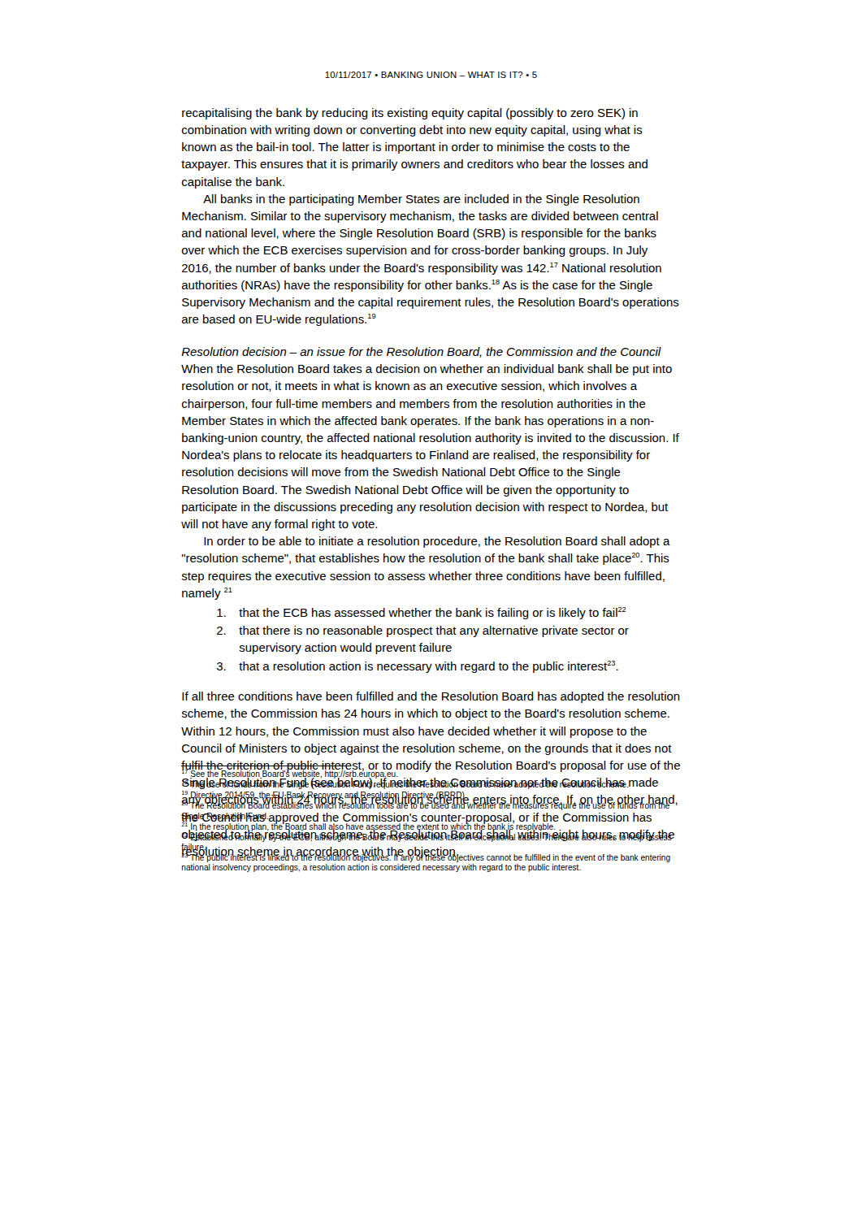10/11/2017 • BANKING UNION – WHAT IS IT? • 5
recapitalising the bank by reducing its existing equity capital (possibly to zero SEK) in combination with writing down or converting debt into new equity capital, using what is known as the bail-in tool. The latter is important in order to minimise the costs to the taxpayer. This ensures that it is primarily owners and creditors who bear the losses and capitalise the bank.
All banks in the participating Member States are included in the Single Resolution Mechanism. Similar to the supervisory mechanism, the tasks are divided between central and national level, where the Single Resolution Board (SRB) is responsible for the banks over which the ECB exercises supervision and for cross-border banking groups. In July 2016, the number of banks under the Board's responsibility was 142.17 National resolution authorities (NRAs) have the responsibility for other banks.18 As is the case for the Single Supervisory Mechanism and the capital requirement rules, the Resolution Board's operations are based on EU-wide regulations.19
Resolution decision – an issue for the Resolution Board, the Commission and the Council
When the Resolution Board takes a decision on whether an individual bank shall be put into resolution or not, it meets in what is known as an executive session, which involves a chairperson, four full-time members and members from the resolution authorities in the Member States in which the affected bank operates. If the bank has operations in a non-banking-union country, the affected national resolution authority is invited to the discussion. If Nordea's plans to relocate its headquarters to Finland are realised, the responsibility for resolution decisions will move from the Swedish National Debt Office to the Single Resolution Board. The Swedish National Debt Office will be given the opportunity to participate in the discussions preceding any resolution decision with respect to Nordea, but will not have any formal right to vote.
In order to be able to initiate a resolution procedure, the Resolution Board shall adopt a "resolution scheme", that establishes how the resolution of the bank shall take place20. This step requires the executive session to assess whether three conditions have been fulfilled, namely 21
that the ECB has assessed whether the bank is failing or is likely to fail22
that there is no reasonable prospect that any alternative private sector or supervisory action would prevent failure
that a resolution action is necessary with regard to the public interest23.
If all three conditions have been fulfilled and the Resolution Board has adopted the resolution scheme, the Commission has 24 hours in which to object to the Board's resolution scheme. Within 12 hours, the Commission must also have decided whether it will propose to the Council of Ministers to object against the resolution scheme, on the grounds that it does not fulfil the criterion of public interest, or to modify the Resolution Board's proposal for use of the Single Resolution Fund (see below). If neither the Commission nor the Council has made any objections within 24 hours, the resolution scheme enters into force. If, on the other hand, the Council has approved the Commission's counter-proposal, or if the Commission has objected to the resolution scheme, the Resolution Board shall, within eight hours, modify the resolution scheme in accordance with the objection.
17 See the Resolution Board's website, http://srb.europa.eu.
18 The use of funds from the Single Resolution Fund requires the Resolution Board to have adopted the resolution scheme.
19 Directive 2014/59, the EU Bank Recovery and Resolution Directive (BRRD).
20 The Resolution Board establishes which resolution tools are to be used and whether the measures require the use of funds from the Single Resolution Fund.
21 In the resolution plan, the Board shall also have assessed the extent to which the bank is resolvable.
22 Established normally by the ECB, although the Board may decide this itself in exceptional cases. There are also rules to help assess failure.
23 The public interest is linked to the resolution objectives. If any of these objectives cannot be fulfilled in the event of the bank entering national insolvency proceedings, a resolution action is considered necessary with regard to the public interest.